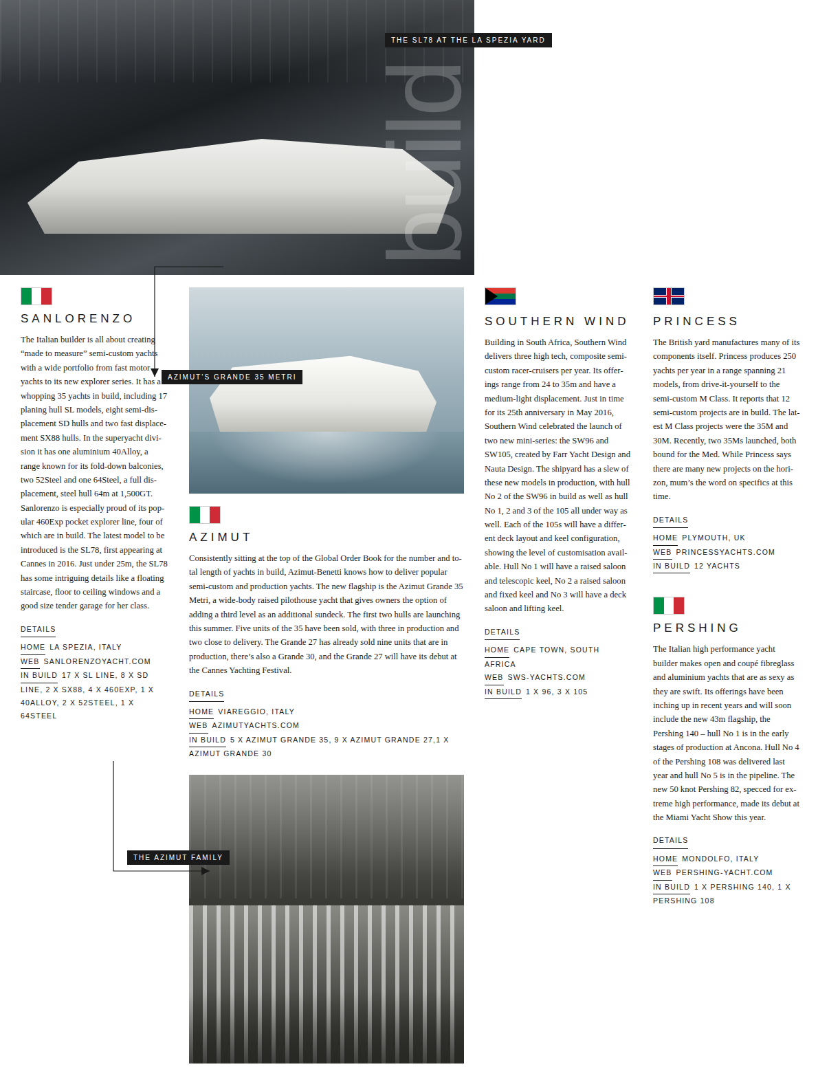build
THE SL78 AT THE LA SPEZIA YARD
Sanlorenzo
The Italian builder is all about creating “made to measure” semi-custom yachts with a wide portfolio from fast motor yachts to its new explorer series. It has a whopping 35 yachts in build, including 17 planing hull SL models, eight semi-displacement SD hulls and two fast displacement SX88 hulls. In the superyacht division it has one aluminium 40Alloy, a range known for its fold-down balconies, two 52Steel and one 64Steel, a full displacement, steel hull 64m at 1,500GT. Sanlorenzo is especially proud of its popular 460Exp pocket explorer line, four of which are in build. The latest model to be introduced is the SL78, first appearing at Cannes in 2016. Just under 25m, the SL78 has some intriguing details like a floating staircase, floor to ceiling windows and a good size tender garage for her class.
DETAILS
HOMELA SPEZIA, ITALY WEBSANLORENZOYACHT.COM IN BUILD17 X SL LINE, 8 X SD LINE, 2 X SX88, 4 X 460EXP, 1 X 40ALLOY, 2 X 52STEEL, 1 X 64STEEL
AZIMUT’S GRANDE 35 METRI
Azimut
Consistently sitting at the top of the Global Order Book for the number and total length of yachts in build, Azimut-Benetti knows how to deliver popular semi-custom and production yachts. The new flagship is the Azimut Grande 35 Metri, a wide-body raised pilothouse yacht that gives owners the option of adding a third level as an additional sundeck. The first two hulls are launching this summer. Five units of the 35 have been sold, with three in production and two close to delivery. The Grande 27 has already sold nine units that are in production, there’s also a Grande 30, and the Grande 27 will have its debut at the Cannes Yachting Festival.
DETAILS
HOMEVIAREGGIO, ITALY WEBAZIMUTYACHTS.COM IN BUILD5 X AZIMUT GRANDE 35, 9 X AZIMUT GRANDE 27,1 X AZIMUT GRANDE 30
THE AZIMUT FAMILY
Southern Wind
Building in South Africa, Southern Wind delivers three high tech, composite semi-custom racer-cruisers per year. Its offerings range from 24 to 35m and have a medium-light displacement. Just in time for its 25th anniversary in May 2016, Southern Wind celebrated the launch of two new mini-series: the SW96 and SW105, created by Farr Yacht Design and Nauta Design. The shipyard has a slew of these new models in production, with hull No 2 of the SW96 in build as well as hull No 1, 2 and 3 of the 105 all under way as well. Each of the 105s will have a different deck layout and keel configuration, showing the level of customisation available. Hull No 1 will have a raised saloon and telescopic keel, No 2 a raised saloon and fixed keel and No 3 will have a deck saloon and lifting keel.
DETAILS
HOMECAPE TOWN, SOUTH AFRICA WEBSWS-YACHTS.COM IN BUILD1 X 96, 3 X 105
Princess
The British yard manufactures many of its components itself. Princess produces 250 yachts per year in a range spanning 21 models, from drive-it-yourself to the semi-custom M Class. It reports that 12 semi-custom projects are in build. The latest M Class projects were the 35M and 30M. Recently, two 35Ms launched, both bound for the Med. While Princess says there are many new projects on the horizon, mum’s the word on specifics at this time.
DETAILS
HOMEPLYMOUTH, UK WEBPRINCESSYACHTS.COM IN BUILD12 YACHTS
Pershing
The Italian high performance yacht builder makes open and coupé fibreglass and aluminium yachts that are as sexy as they are swift. Its offerings have been inching up in recent years and will soon include the new 43m flagship, the Pershing 140 – hull No 1 is in the early stages of production at Ancona. Hull No 4 of the Pershing 108 was delivered last year and hull No 5 is in the pipeline. The new 50 knot Pershing 82, specced for extreme high performance, made its debut at the Miami Yacht Show this year.
DETAILS
HOMEMONDOLFO, ITALY WEBPERSHING-YACHT.COM IN BUILD1 X PERSHING 140, 1 X PERSHING 108